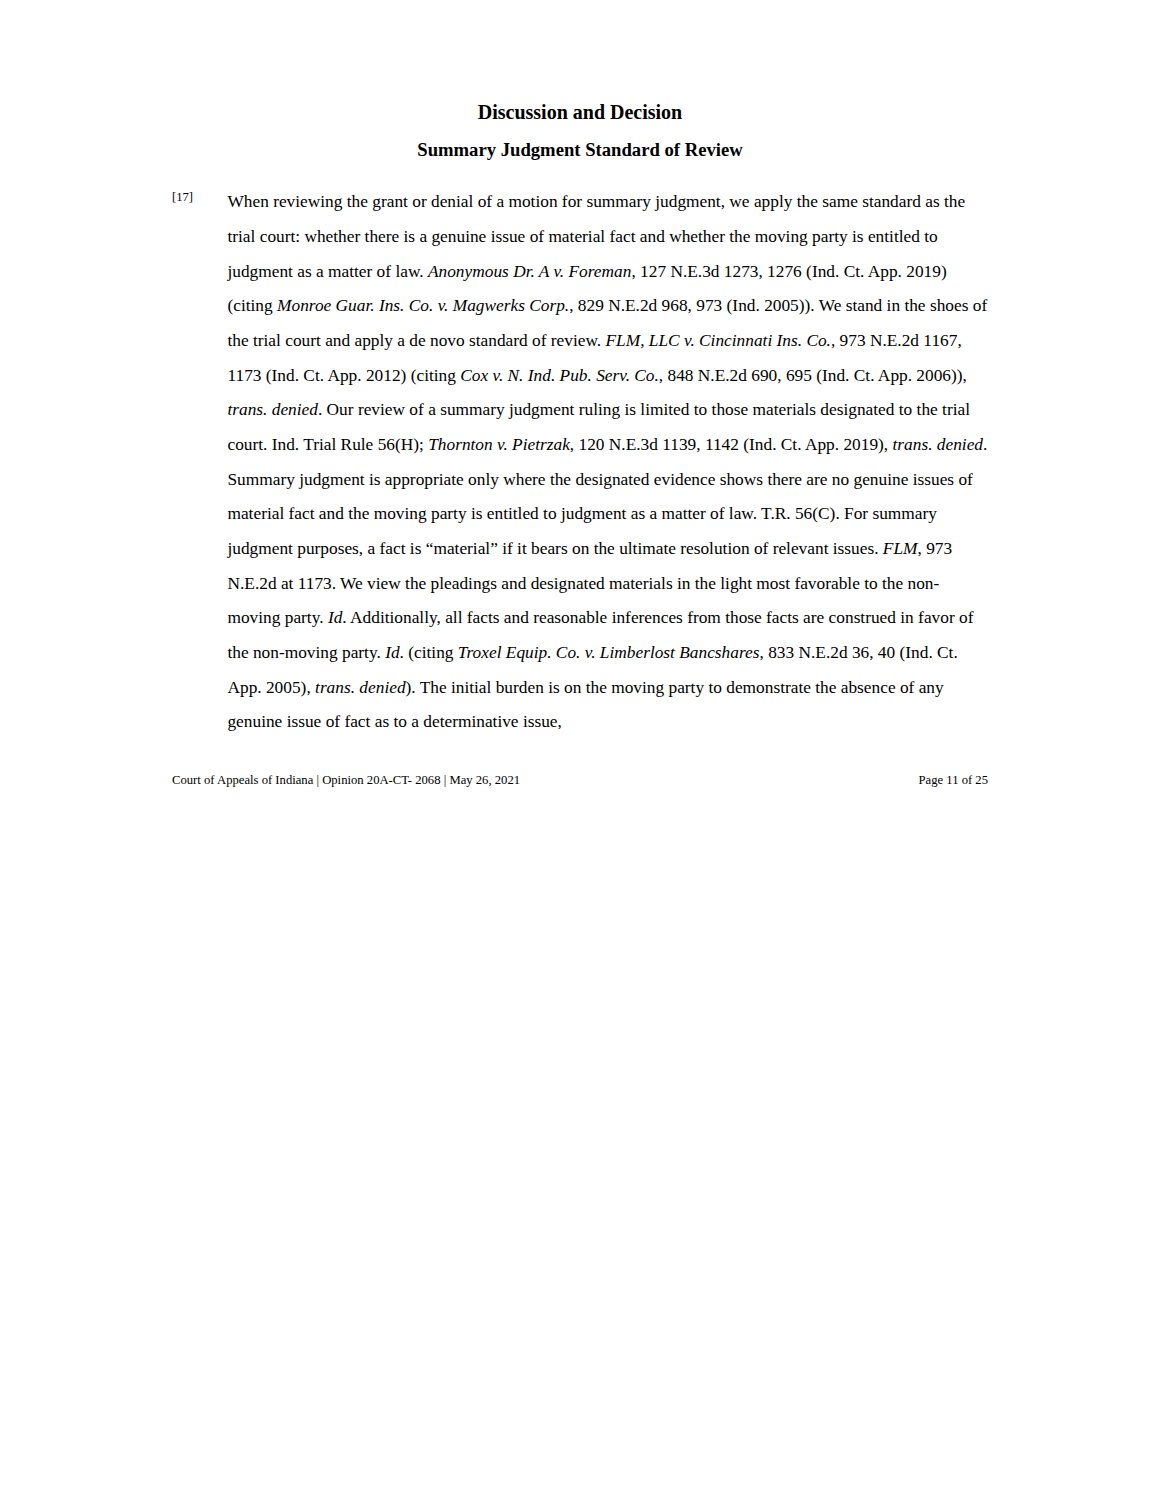Discussion and Decision
Summary Judgment Standard of Review
[17] When reviewing the grant or denial of a motion for summary judgment, we apply the same standard as the trial court: whether there is a genuine issue of material fact and whether the moving party is entitled to judgment as a matter of law. Anonymous Dr. A v. Foreman, 127 N.E.3d 1273, 1276 (Ind. Ct. App. 2019) (citing Monroe Guar. Ins. Co. v. Magwerks Corp., 829 N.E.2d 968, 973 (Ind. 2005)). We stand in the shoes of the trial court and apply a de novo standard of review. FLM, LLC v. Cincinnati Ins. Co., 973 N.E.2d 1167, 1173 (Ind. Ct. App. 2012) (citing Cox v. N. Ind. Pub. Serv. Co., 848 N.E.2d 690, 695 (Ind. Ct. App. 2006)), trans. denied. Our review of a summary judgment ruling is limited to those materials designated to the trial court. Ind. Trial Rule 56(H); Thornton v. Pietrzak, 120 N.E.3d 1139, 1142 (Ind. Ct. App. 2019), trans. denied. Summary judgment is appropriate only where the designated evidence shows there are no genuine issues of material fact and the moving party is entitled to judgment as a matter of law. T.R. 56(C). For summary judgment purposes, a fact is “material” if it bears on the ultimate resolution of relevant issues. FLM, 973 N.E.2d at 1173. We view the pleadings and designated materials in the light most favorable to the non-moving party. Id. Additionally, all facts and reasonable inferences from those facts are construed in favor of the non-moving party. Id. (citing Troxel Equip. Co. v. Limberlost Bancshares, 833 N.E.2d 36, 40 (Ind. Ct. App. 2005), trans. denied). The initial burden is on the moving party to demonstrate the absence of any genuine issue of fact as to a determinative issue,
Court of Appeals of Indiana | Opinion 20A-CT- 2068 | May 26, 2021 Page 11 of 25